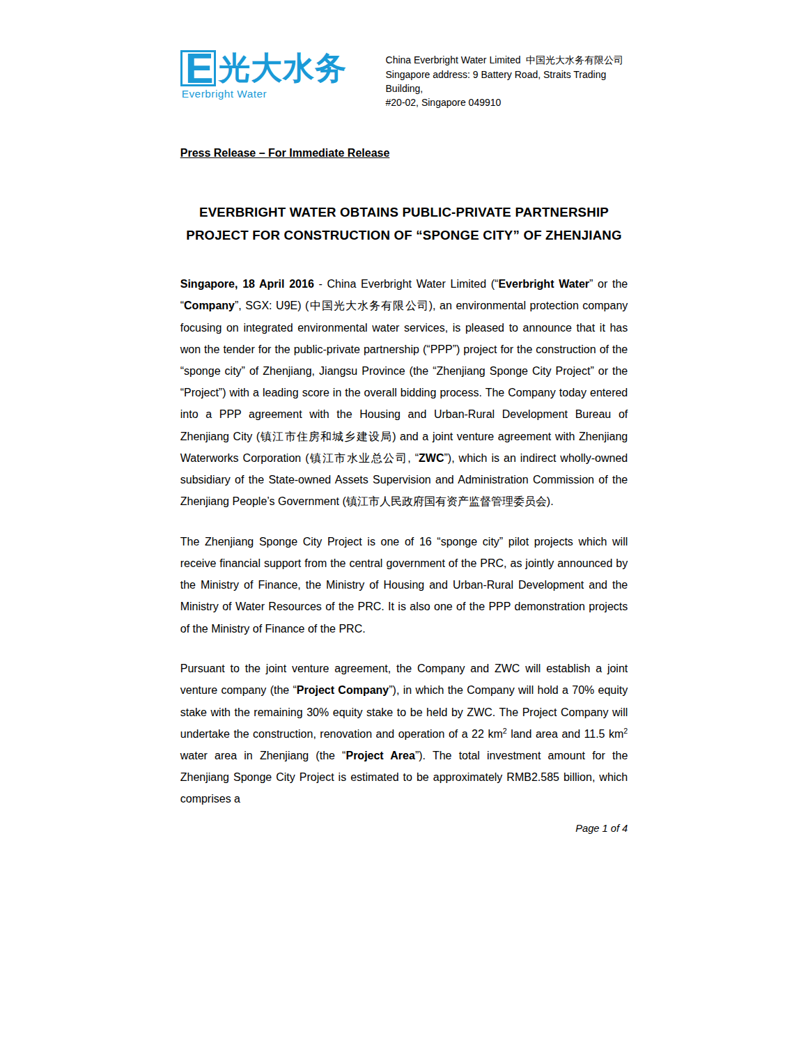E
光大水务
Everbright Water
China Everbright Water Limited 中国光大水务有限公司
Singapore address: 9 Battery Road, Straits Trading Building,
#20-02, Singapore 049910
Press Release – For Immediate Release
EVERBRIGHT WATER OBTAINS PUBLIC-PRIVATE PARTNERSHIP
PROJECT FOR CONSTRUCTION OF “SPONGE CITY” OF ZHENJIANG
Singapore, 18 April 2016 - China Everbright Water Limited (“Everbright Water” or the “Company”, SGX: U9E) (中国光大水务有限公司), an environmental protection company focusing on integrated environmental water services, is pleased to announce that it has won the tender for the public-private partnership (“PPP”) project for the construction of the “sponge city” of Zhenjiang, Jiangsu Province (the “Zhenjiang Sponge City Project” or the “Project”) with a leading score in the overall bidding process. The Company today entered into a PPP agreement with the Housing and Urban-Rural Development Bureau of Zhenjiang City (镇江市住房和城乡建设局) and a joint venture agreement with Zhenjiang Waterworks Corporation (镇江市水业总公司, “ZWC”), which is an indirect wholly-owned subsidiary of the State-owned Assets Supervision and Administration Commission of the Zhenjiang People’s Government (镇江市人民政府国有资产监督管理委员会).
The Zhenjiang Sponge City Project is one of 16 “sponge city” pilot projects which will receive financial support from the central government of the PRC, as jointly announced by the Ministry of Finance, the Ministry of Housing and Urban-Rural Development and the Ministry of Water Resources of the PRC. It is also one of the PPP demonstration projects of the Ministry of Finance of the PRC.
Pursuant to the joint venture agreement, the Company and ZWC will establish a joint venture company (the “Project Company”), in which the Company will hold a 70% equity stake with the remaining 30% equity stake to be held by ZWC. The Project Company will undertake the construction, renovation and operation of a 22 km2 land area and 11.5 km2 water area in Zhenjiang (the “Project Area”). The total investment amount for the Zhenjiang Sponge City Project is estimated to be approximately RMB2.585 billion, which comprises a
Page 1 of 4